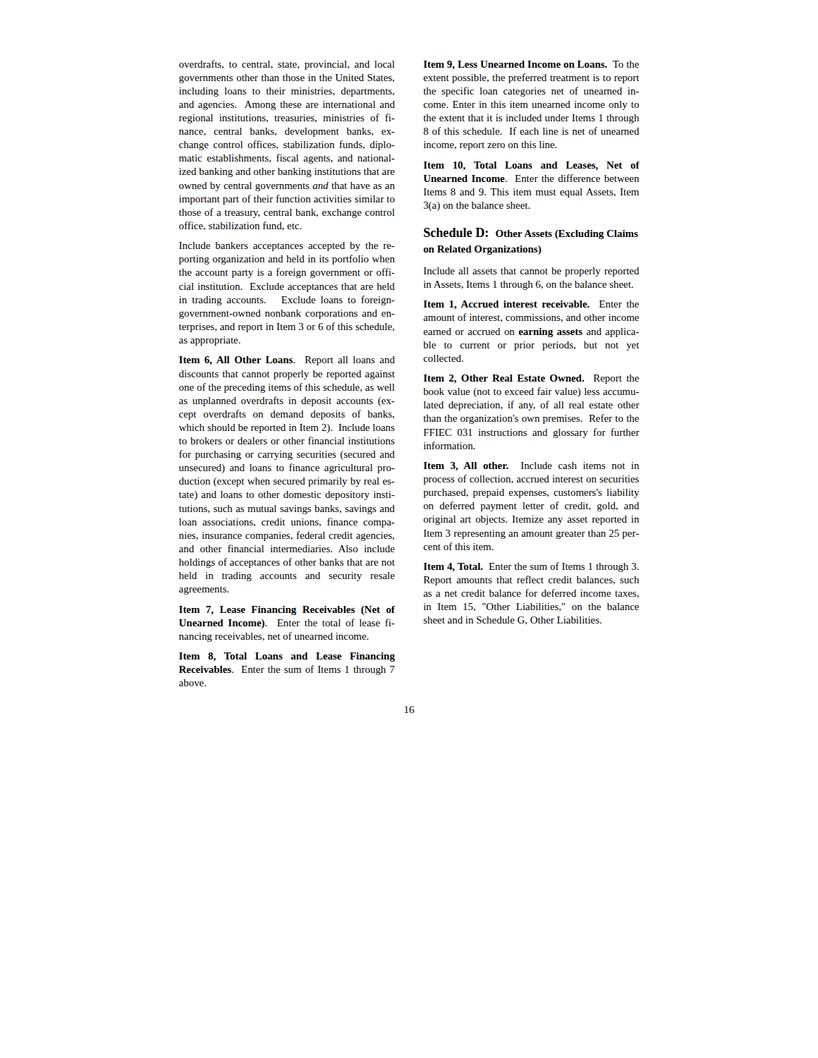overdrafts, to central, state, provincial, and local governments other than those in the United States, including loans to their ministries, departments, and agencies. Among these are international and regional institutions, treasuries, ministries of finance, central banks, development banks, exchange control offices, stabilization funds, diplomatic establishments, fiscal agents, and nationalized banking and other banking institutions that are owned by central governments and that have as an important part of their function activities similar to those of a treasury, central bank, exchange control office, stabilization fund, etc.
Include bankers acceptances accepted by the reporting organization and held in its portfolio when the account party is a foreign government or official institution. Exclude acceptances that are held in trading accounts. Exclude loans to foreign-government-owned nonbank corporations and enterprises, and report in Item 3 or 6 of this schedule, as appropriate.
Item 6, All Other Loans. Report all loans and discounts that cannot properly be reported against one of the preceding items of this schedule, as well as unplanned overdrafts in deposit accounts (except overdrafts on demand deposits of banks, which should be reported in Item 2). Include loans to brokers or dealers or other financial institutions for purchasing or carrying securities (secured and unsecured) and loans to finance agricultural production (except when secured primarily by real estate) and loans to other domestic depository institutions, such as mutual savings banks, savings and loan associations, credit unions, finance companies, insurance companies, federal credit agencies, and other financial intermediaries. Also include holdings of acceptances of other banks that are not held in trading accounts and security resale agreements.
Item 7, Lease Financing Receivables (Net of Unearned Income). Enter the total of lease financing receivables, net of unearned income.
Item 8, Total Loans and Lease Financing Receivables. Enter the sum of Items 1 through 7 above.
Item 9, Less Unearned Income on Loans. To the extent possible, the preferred treatment is to report the specific loan categories net of unearned income. Enter in this item unearned income only to the extent that it is included under Items 1 through 8 of this schedule. If each line is net of unearned income, report zero on this line.
Item 10, Total Loans and Leases, Net of Unearned Income. Enter the difference between Items 8 and 9. This item must equal Assets, Item 3(a) on the balance sheet.
Schedule D: Other Assets (Excluding Claims on Related Organizations)
Include all assets that cannot be properly reported in Assets, Items 1 through 6, on the balance sheet.
Item 1, Accrued interest receivable. Enter the amount of interest, commissions, and other income earned or accrued on earning assets and applicable to current or prior periods, but not yet collected.
Item 2, Other Real Estate Owned. Report the book value (not to exceed fair value) less accumulated depreciation, if any, of all real estate other than the organization's own premises. Refer to the FFIEC 031 instructions and glossary for further information.
Item 3, All other. Include cash items not in process of collection, accrued interest on securities purchased, prepaid expenses, customers's liability on deferred payment letter of credit, gold, and original art objects. Itemize any asset reported in Item 3 representing an amount greater than 25 percent of this item.
Item 4, Total. Enter the sum of Items 1 through 3. Report amounts that reflect credit balances, such as a net credit balance for deferred income taxes, in Item 15, "Other Liabilities," on the balance sheet and in Schedule G, Other Liabilities.
16